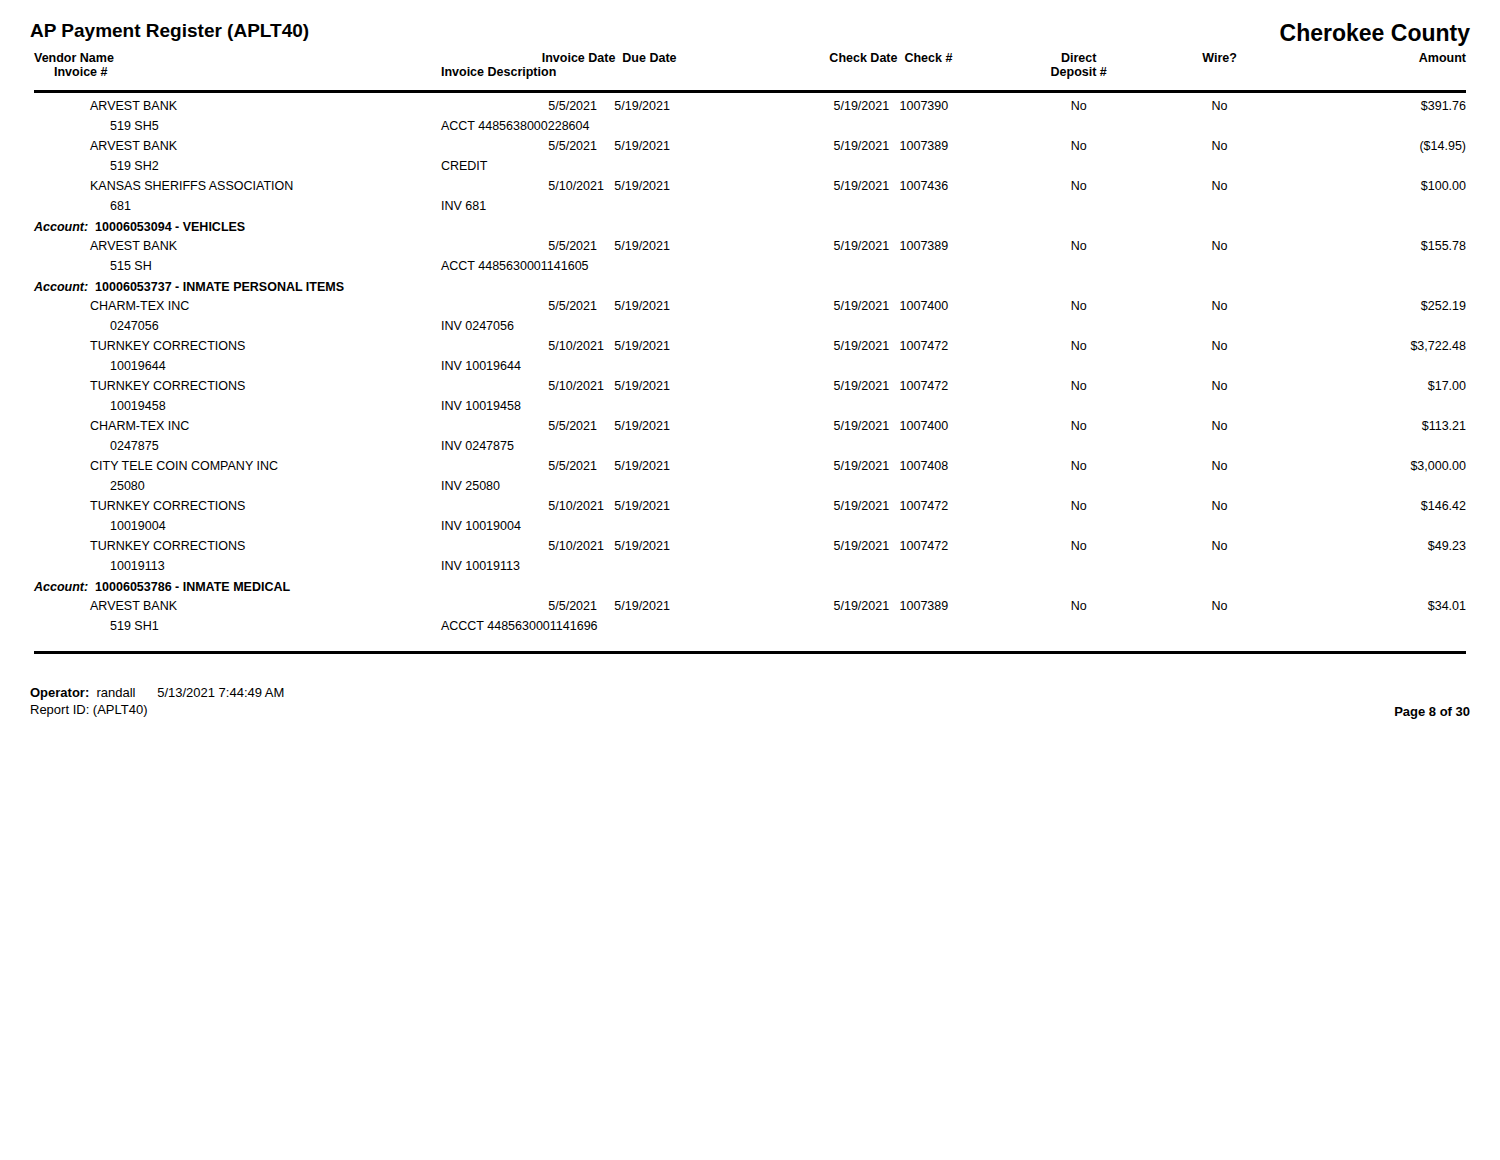AP Payment Register (APLT40)
Cherokee County
| Vendor Name Invoice # | Invoice Date Due Date Invoice Description | Check Date Check # | Direct Deposit # | Wire? | Amount |
| --- | --- | --- | --- | --- | --- |
| ARVEST BANK | 5/5/2021 5/19/2021 | 5/19/2021 1007390 | No | No | $391.76 |
| 519 SH5 | ACCT 4485638000228604 | | | | |
| ARVEST BANK | 5/5/2021 5/19/2021 | 5/19/2021 1007389 | No | No | ($14.95) |
| 519 SH2 | CREDIT | | | | |
| KANSAS SHERIFFS ASSOCIATION | 5/10/2021 5/19/2021 | 5/19/2021 1007436 | No | No | $100.00 |
| 681 | INV 681 | | | | |
| Account: 10006053094 - VEHICLES |
| ARVEST BANK | 5/5/2021 5/19/2021 | 5/19/2021 1007389 | No | No | $155.78 |
| 515 SH | ACCT 4485630001141605 | | | | |
| Account: 10006053737 - INMATE PERSONAL ITEMS |
| CHARM-TEX INC | 5/5/2021 5/19/2021 | 5/19/2021 1007400 | No | No | $252.19 |
| 0247056 | INV 0247056 | | | | |
| TURNKEY CORRECTIONS | 5/10/2021 5/19/2021 | 5/19/2021 1007472 | No | No | $3,722.48 |
| 10019644 | INV 10019644 | | | | |
| TURNKEY CORRECTIONS | 5/10/2021 5/19/2021 | 5/19/2021 1007472 | No | No | $17.00 |
| 10019458 | INV 10019458 | | | | |
| CHARM-TEX INC | 5/5/2021 5/19/2021 | 5/19/2021 1007400 | No | No | $113.21 |
| 0247875 | INV 0247875 | | | | |
| CITY TELE COIN COMPANY INC | 5/5/2021 5/19/2021 | 5/19/2021 1007408 | No | No | $3,000.00 |
| 25080 | INV 25080 | | | | |
| TURNKEY CORRECTIONS | 5/10/2021 5/19/2021 | 5/19/2021 1007472 | No | No | $146.42 |
| 10019004 | INV 10019004 | | | | |
| TURNKEY CORRECTIONS | 5/10/2021 5/19/2021 | 5/19/2021 1007472 | No | No | $49.23 |
| 10019113 | INV 10019113 | | | | |
| Account: 10006053786 - INMATE MEDICAL |
| ARVEST BANK | 5/5/2021 5/19/2021 | 5/19/2021 1007389 | No | No | $34.01 |
| 519 SH1 | ACCCT 4485630001141696 | | | | |
Operator: randall 5/13/2021 7:44:49 AM
Report ID: (APLT40)
Page 8 of 30